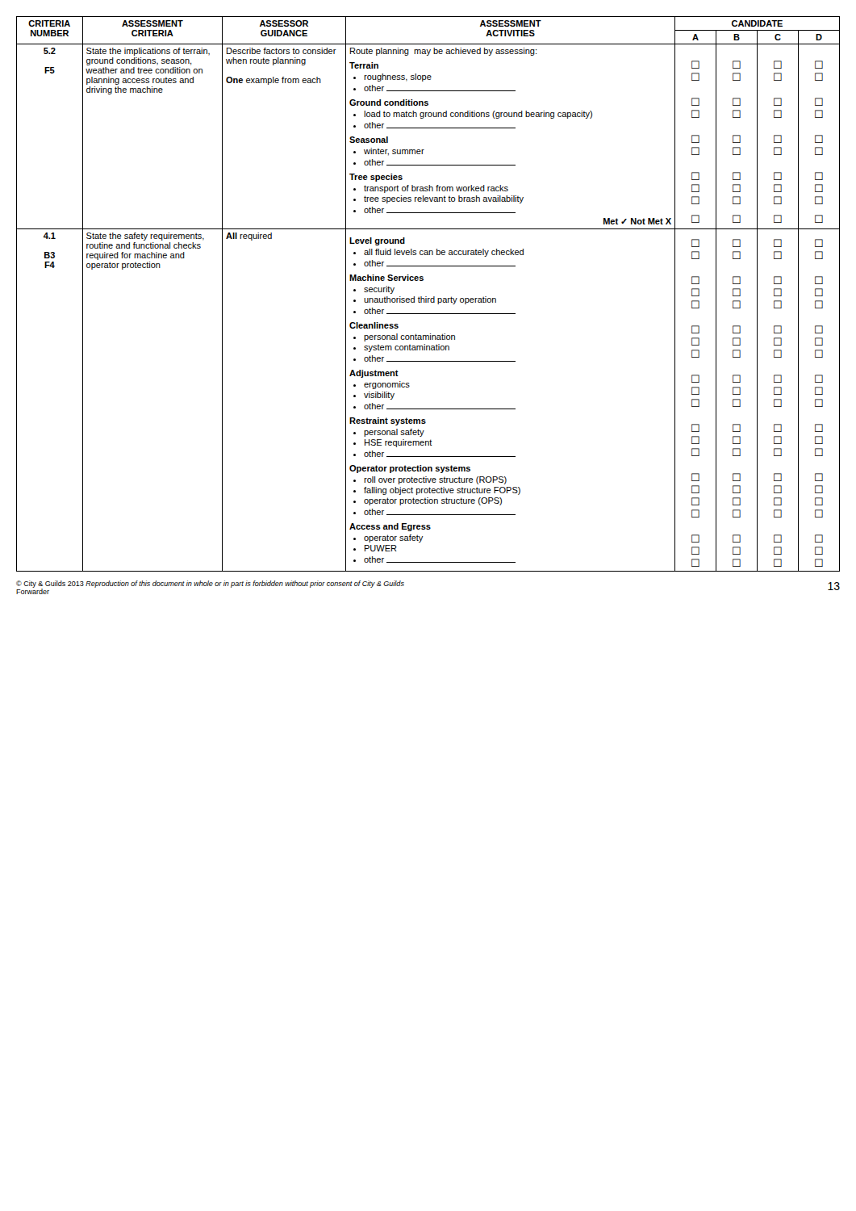| CRITERIA NUMBER | ASSESSMENT CRITERIA | ASSESSOR GUIDANCE | ASSESSMENT ACTIVITIES | CANDIDATE |
| --- | --- | --- | --- | --- |
| A | B | C | D |
| 5.2 F5 | State the implications of terrain, ground conditions, season, weather and tree condition on planning access routes and driving the machine | Describe factors to consider when route planning One example from each | Route planning may be achieved by assessing: Terrain roughness, slope other Ground conditions load to match ground conditions (ground bearing capacity) other Seasonal winter, summer other Tree species transport of brash from worked racks tree species relevant to brash availability other Met ✓ Not Met X | ☐ ☐ ☐ ☐ ☐ ☐ ☐ ☐ ☐ ☐ | ☐ ☐ ☐ ☐ ☐ ☐ ☐ ☐ ☐ ☐ | ☐ ☐ ☐ ☐ ☐ ☐ ☐ ☐ ☐ ☐ | ☐ ☐ ☐ ☐ ☐ ☐ ☐ ☐ ☐ ☐ |
| 4.1 B3 F4 | State the safety requirements, routine and functional checks required for machine and operator protection | All required | Level ground all fluid levels can be accurately checked other Machine Services security unauthorised third party operation other Cleanliness personal contamination system contamination other Adjustment ergonomics visibility other Restraint systems personal safety HSE requirement other Operator protection systems roll over protective structure (ROPS) falling object protective structure FOPS) operator protection structure (OPS) other Access and Egress operator safety PUWER other | ☐ ☐ ☐ ☐ ☐ ☐ ☐ ☐ ☐ ☐ ☐ ☐ ☐ ☐ ☐ ☐ ☐ ☐ ☐ ☐ ☐ | ☐ ☐ ☐ ☐ ☐ ☐ ☐ ☐ ☐ ☐ ☐ ☐ ☐ ☐ ☐ ☐ ☐ ☐ ☐ ☐ ☐ | ☐ ☐ ☐ ☐ ☐ ☐ ☐ ☐ ☐ ☐ ☐ ☐ ☐ ☐ ☐ ☐ ☐ ☐ ☐ ☐ ☐ | ☐ ☐ ☐ ☐ ☐ ☐ ☐ ☐ ☐ ☐ ☐ ☐ ☐ ☐ ☐ ☐ ☐ ☐ ☐ ☐ ☐ |
13 © City & Guilds 2013 Reproduction of this document in whole or in part is forbidden without prior consent of City & Guilds
Forwarder